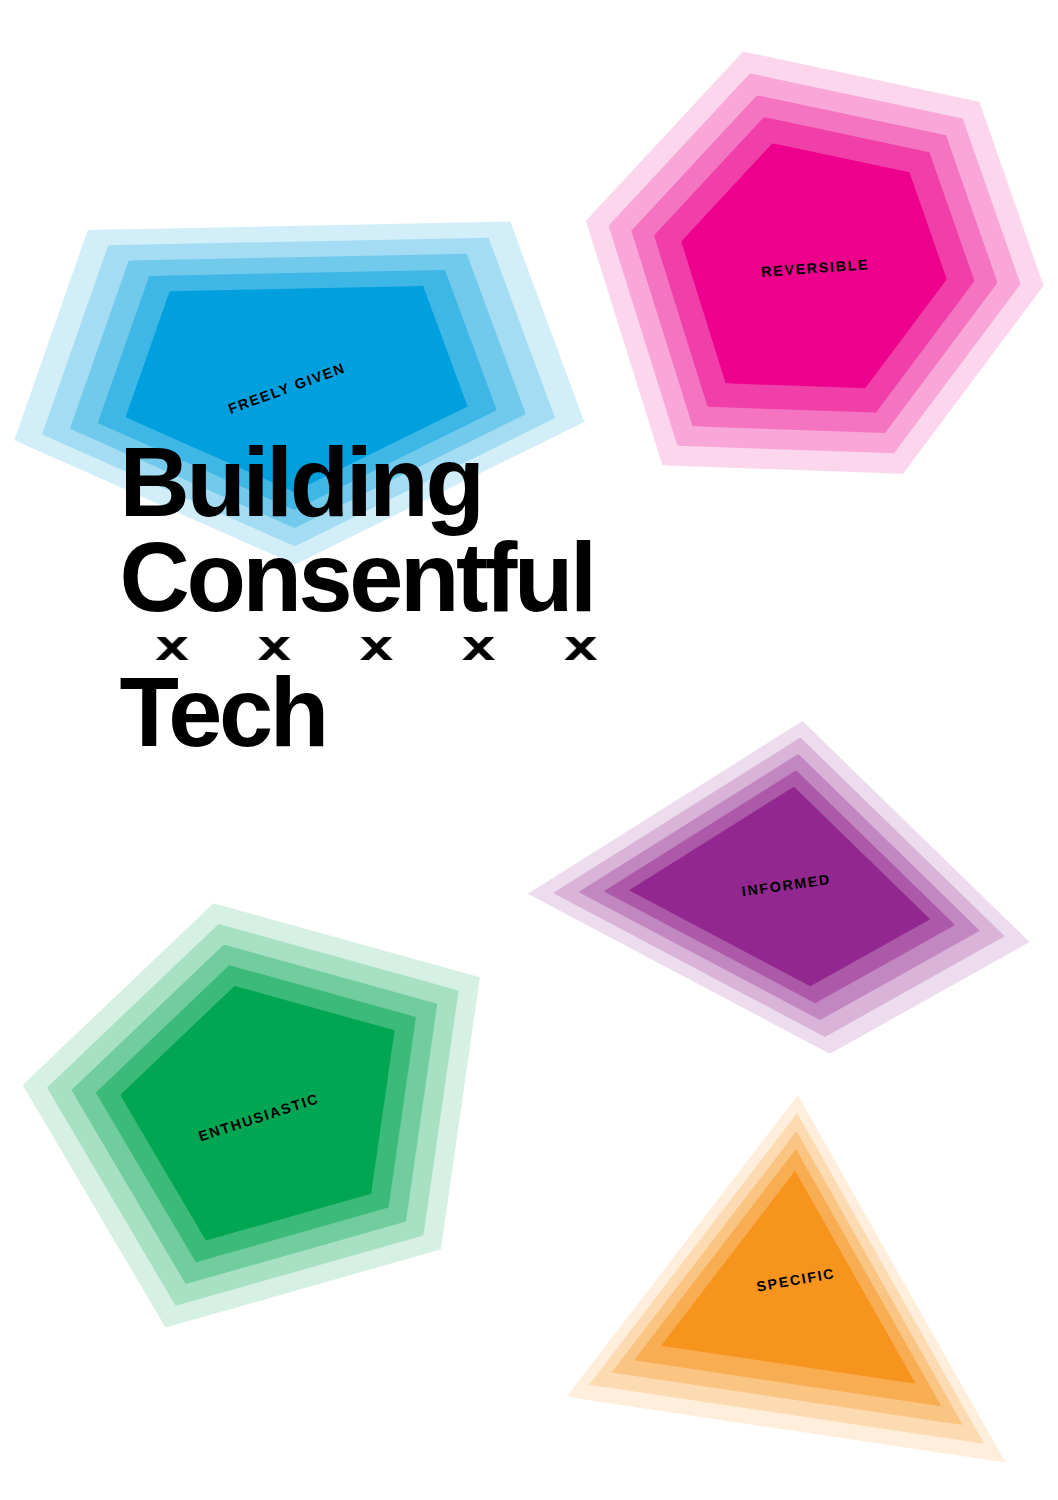Freely Given
Reversible
Informed
Enthusiastic
Specific
Building Consentful Tech